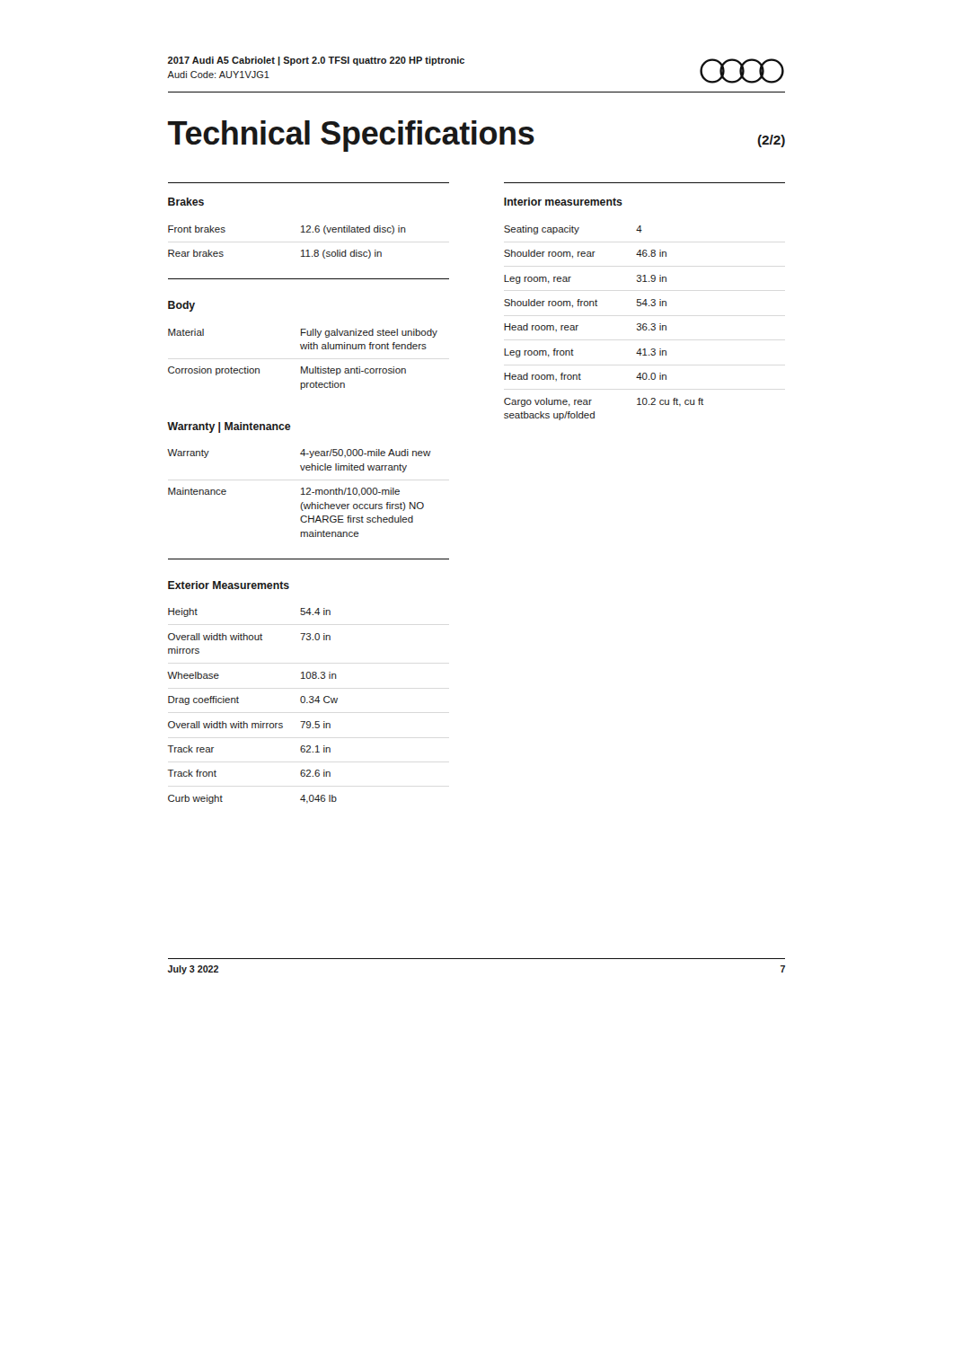2017 Audi A5 Cabriolet | Sport 2.0 TFSI quattro 220 HP tiptronic
Audi Code: AUY1VJG1
Technical Specifications
(2/2)
Brakes
| Front brakes | 12.6 (ventilated disc) in |
| Rear brakes | 11.8 (solid disc) in |
Body
| Material | Fully galvanized steel unibody with aluminum front fenders |
| Corrosion protection | Multistep anti-corrosion protection |
Warranty | Maintenance
| Warranty | 4-year/50,000-mile Audi new vehicle limited warranty |
| Maintenance | 12-month/10,000-mile (whichever occurs first) NO CHARGE first scheduled maintenance |
Exterior Measurements
| Height | 54.4 in |
| Overall width without mirrors | 73.0 in |
| Wheelbase | 108.3 in |
| Drag coefficient | 0.34 Cw |
| Overall width with mirrors | 79.5 in |
| Track rear | 62.1 in |
| Track front | 62.6 in |
| Curb weight | 4,046 lb |
Interior measurements
| Seating capacity | 4 |
| Shoulder room, rear | 46.8 in |
| Leg room, rear | 31.9 in |
| Shoulder room, front | 54.3 in |
| Head room, rear | 36.3 in |
| Leg room, front | 41.3 in |
| Head room, front | 40.0 in |
| Cargo volume, rear seatbacks up/folded | 10.2 cu ft, cu ft |
July 3 2022
7